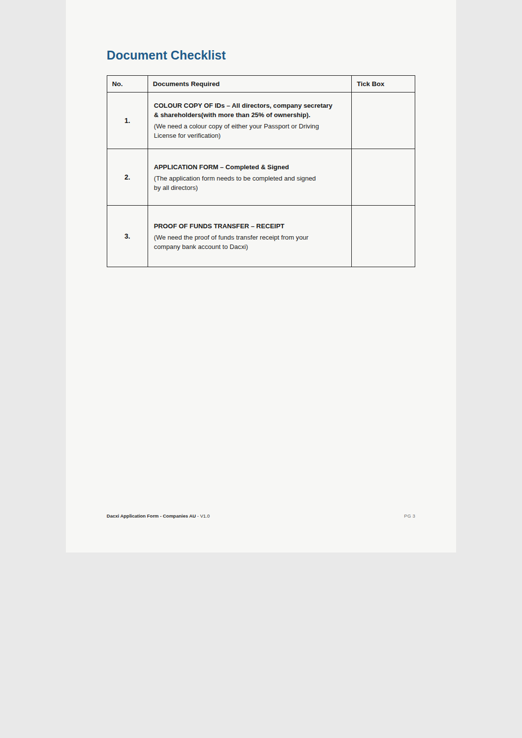Document Checklist
| No. | Documents Required | Tick Box |
| --- | --- | --- |
| 1. | COLOUR COPY OF IDs – All directors, company secretary & shareholders(with more than 25% of ownership). (We need a colour copy of either your Passport or Driving License for verification) | |
| 2. | APPLICATION FORM – Completed & Signed (The application form needs to be completed and signed by all directors) | |
| 3. | PROOF OF FUNDS TRANSFER – RECEIPT (We need the proof of funds transfer receipt from your company bank account to Dacxi) | |
Dacxi Application Form - Companies AU - V1.0
PG 3